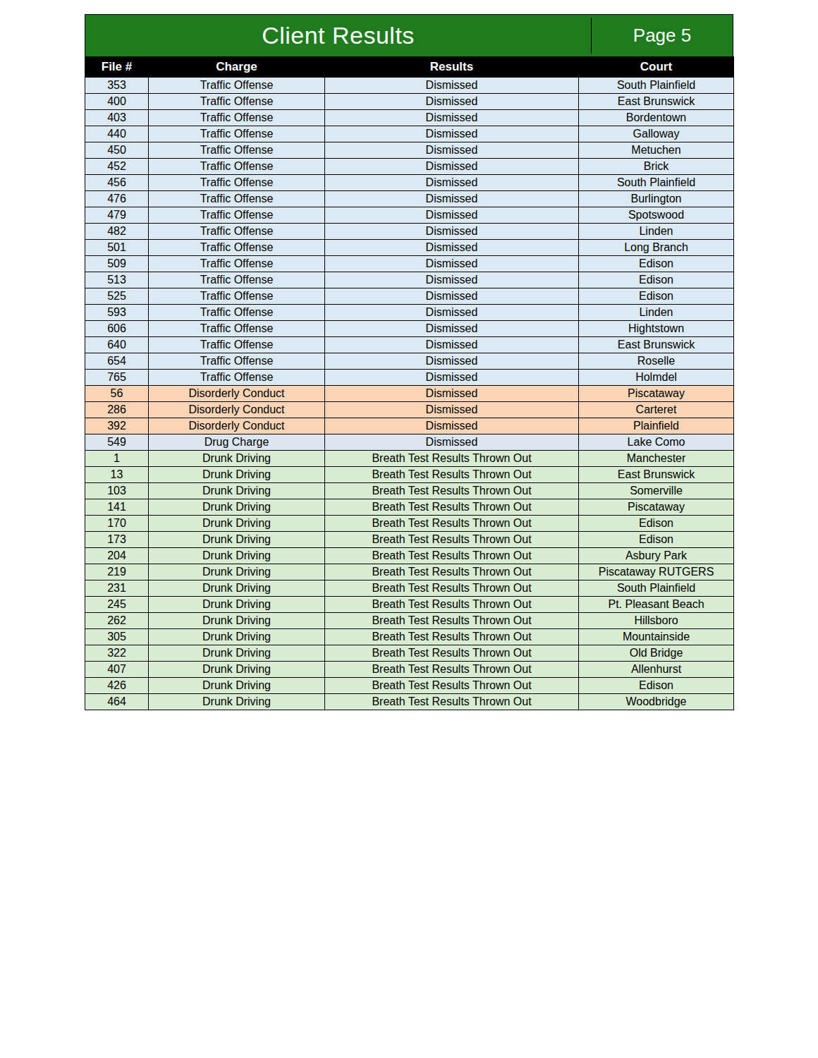Client Results
Page 5
| File # | Charge | Results | Court |
| --- | --- | --- | --- |
| 353 | Traffic Offense | Dismissed | South Plainfield |
| 400 | Traffic Offense | Dismissed | East Brunswick |
| 403 | Traffic Offense | Dismissed | Bordentown |
| 440 | Traffic Offense | Dismissed | Galloway |
| 450 | Traffic Offense | Dismissed | Metuchen |
| 452 | Traffic Offense | Dismissed | Brick |
| 456 | Traffic Offense | Dismissed | South Plainfield |
| 476 | Traffic Offense | Dismissed | Burlington |
| 479 | Traffic Offense | Dismissed | Spotswood |
| 482 | Traffic Offense | Dismissed | Linden |
| 501 | Traffic Offense | Dismissed | Long Branch |
| 509 | Traffic Offense | Dismissed | Edison |
| 513 | Traffic Offense | Dismissed | Edison |
| 525 | Traffic Offense | Dismissed | Edison |
| 593 | Traffic Offense | Dismissed | Linden |
| 606 | Traffic Offense | Dismissed | Hightstown |
| 640 | Traffic Offense | Dismissed | East Brunswick |
| 654 | Traffic Offense | Dismissed | Roselle |
| 765 | Traffic Offense | Dismissed | Holmdel |
| 56 | Disorderly Conduct | Dismissed | Piscataway |
| 286 | Disorderly Conduct | Dismissed | Carteret |
| 392 | Disorderly Conduct | Dismissed | Plainfield |
| 549 | Drug Charge | Dismissed | Lake Como |
| 1 | Drunk Driving | Breath Test Results Thrown Out | Manchester |
| 13 | Drunk Driving | Breath Test Results Thrown Out | East Brunswick |
| 103 | Drunk Driving | Breath Test Results Thrown Out | Somerville |
| 141 | Drunk Driving | Breath Test Results Thrown Out | Piscataway |
| 170 | Drunk Driving | Breath Test Results Thrown Out | Edison |
| 173 | Drunk Driving | Breath Test Results Thrown Out | Edison |
| 204 | Drunk Driving | Breath Test Results Thrown Out | Asbury Park |
| 219 | Drunk Driving | Breath Test Results Thrown Out | Piscataway RUTGERS |
| 231 | Drunk Driving | Breath Test Results Thrown Out | South Plainfield |
| 245 | Drunk Driving | Breath Test Results Thrown Out | Pt. Pleasant Beach |
| 262 | Drunk Driving | Breath Test Results Thrown Out | Hillsboro |
| 305 | Drunk Driving | Breath Test Results Thrown Out | Mountainside |
| 322 | Drunk Driving | Breath Test Results Thrown Out | Old Bridge |
| 407 | Drunk Driving | Breath Test Results Thrown Out | Allenhurst |
| 426 | Drunk Driving | Breath Test Results Thrown Out | Edison |
| 464 | Drunk Driving | Breath Test Results Thrown Out | Woodbridge |